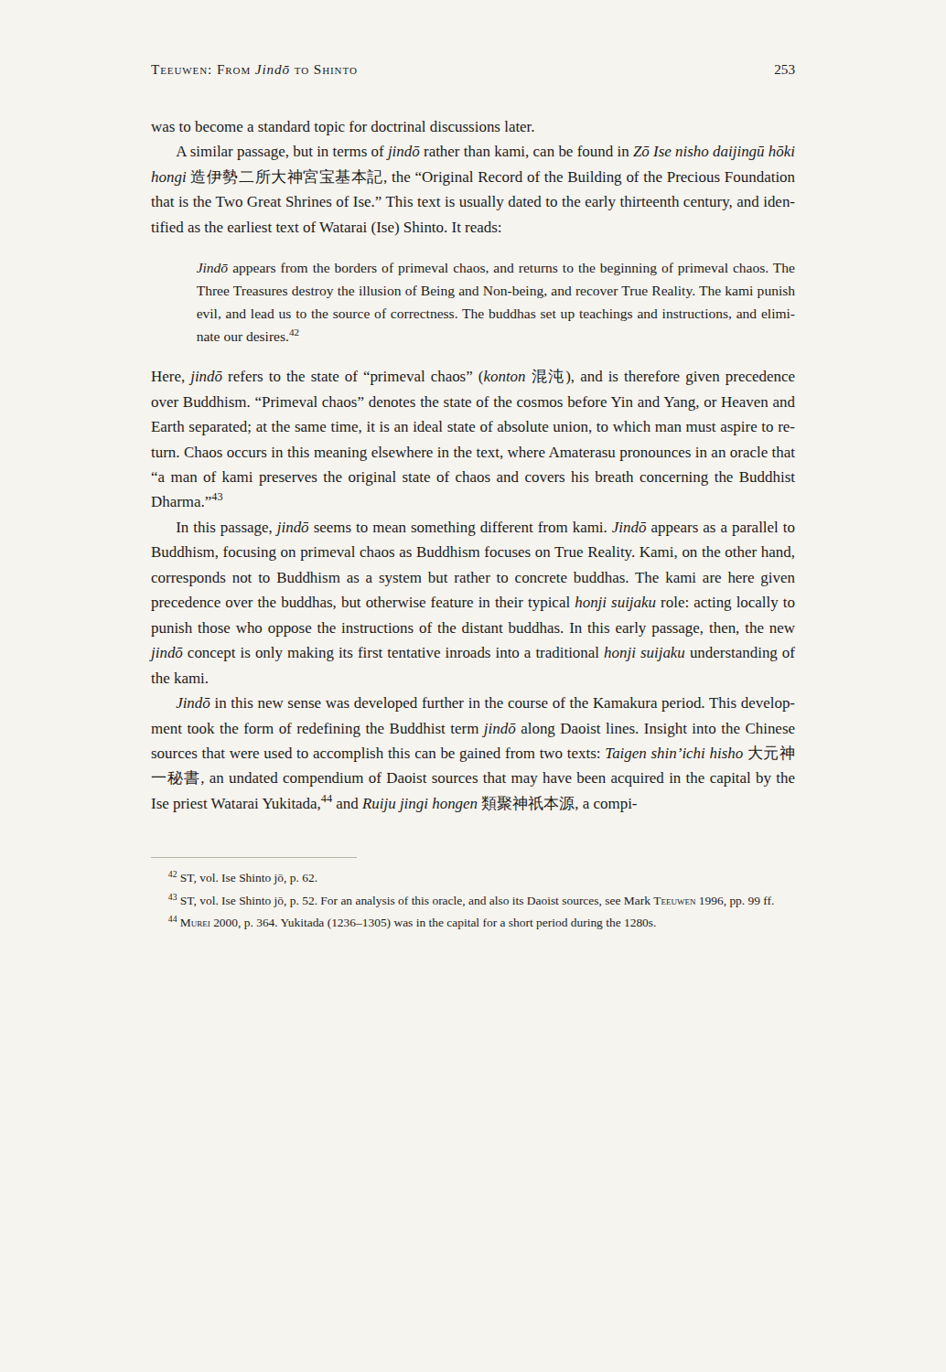Teeuwen: From Jindō to Shinto 253
was to become a standard topic for doctrinal discussions later.
A similar passage, but in terms of jindō rather than kami, can be found in Zō Ise nisho daijingū hōki hongi 造伊勢二所大神宮宝基本記, the “Original Record of the Building of the Precious Foundation that is the Two Great Shrines of Ise.” This text is usually dated to the early thirteenth century, and identified as the earliest text of Watarai (Ise) Shinto. It reads:
Jindō appears from the borders of primeval chaos, and returns to the beginning of primeval chaos. The Three Treasures destroy the illusion of Being and Non-being, and recover True Reality. The kami punish evil, and lead us to the source of correctness. The buddhas set up teachings and instructions, and eliminate our desires.42
Here, jindō refers to the state of “primeval chaos” (konton 混沌), and is therefore given precedence over Buddhism. “Primeval chaos” denotes the state of the cosmos before Yin and Yang, or Heaven and Earth separated; at the same time, it is an ideal state of absolute union, to which man must aspire to return. Chaos occurs in this meaning elsewhere in the text, where Amaterasu pronounces in an oracle that “a man of kami preserves the original state of chaos and covers his breath concerning the Buddhist Dharma.”43
In this passage, jindō seems to mean something different from kami. Jindō appears as a parallel to Buddhism, focusing on primeval chaos as Buddhism focuses on True Reality. Kami, on the other hand, corresponds not to Buddhism as a system but rather to concrete buddhas. The kami are here given precedence over the buddhas, but otherwise feature in their typical honji suijaku role: acting locally to punish those who oppose the instructions of the distant buddhas. In this early passage, then, the new jindō concept is only making its first tentative inroads into a traditional honji suijaku understanding of the kami.
Jindō in this new sense was developed further in the course of the Kamakura period. This development took the form of redefining the Buddhist term jindō along Daoist lines. Insight into the Chinese sources that were used to accomplish this can be gained from two texts: Taigen shin’ichi hisho 大元神一秘書, an undated compendium of Daoist sources that may have been acquired in the capital by the Ise priest Watarai Yukitada,44 and Ruiju jingi hongen 類聚神祇本源, a compi-
42 ST, vol. Ise Shinto jō, p. 62.
43 ST, vol. Ise Shinto jō, p. 52. For an analysis of this oracle, and also its Daoist sources, see Mark Teeuwen 1996, pp. 99 ff.
44 Murei 2000, p. 364. Yukitada (1236–1305) was in the capital for a short period during the 1280s.